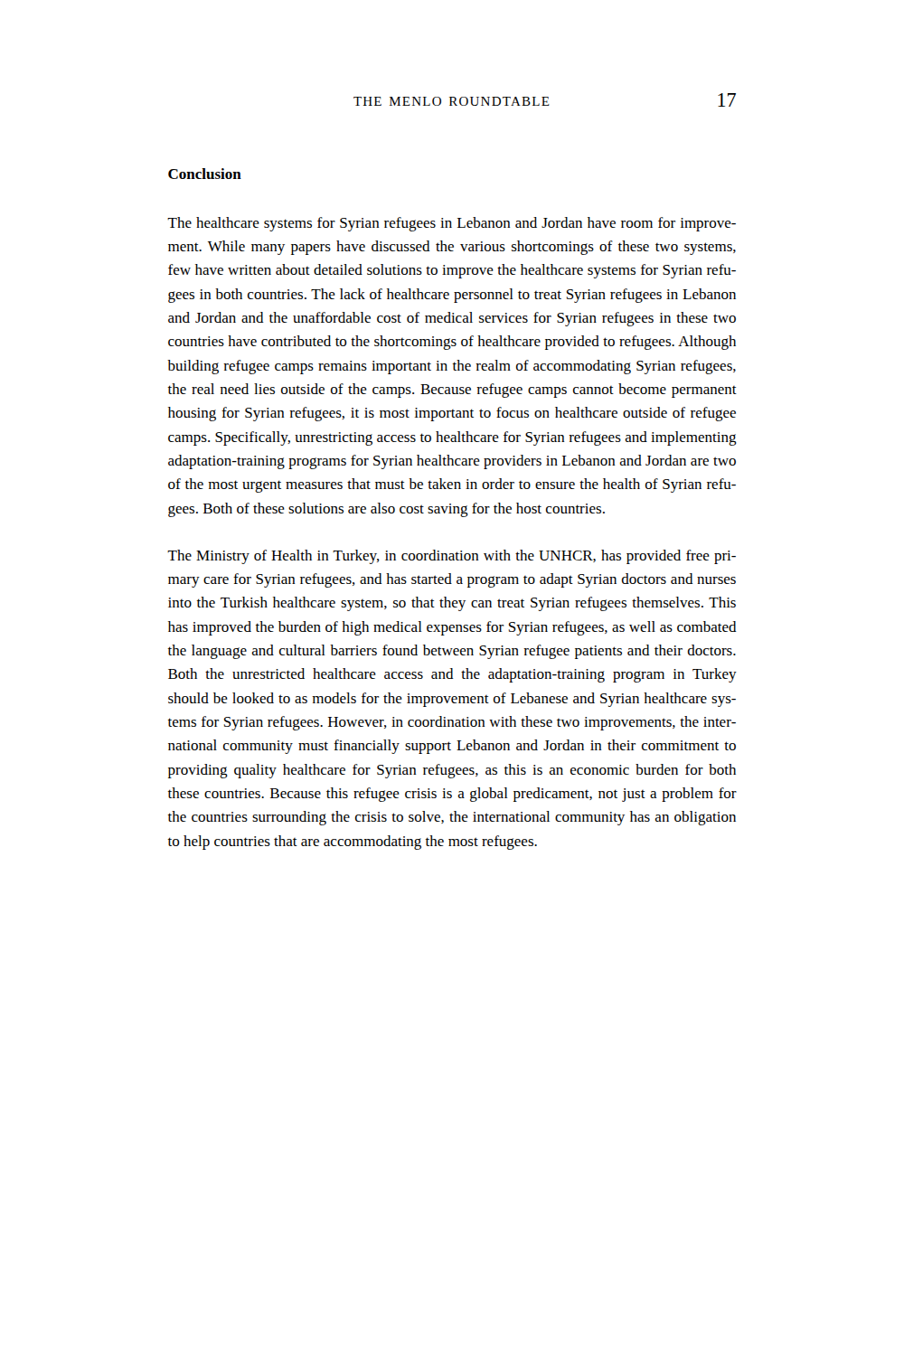The Menlo Roundtable 17
Conclusion
The healthcare systems for Syrian refugees in Lebanon and Jordan have room for improvement. While many papers have discussed the various shortcomings of these two systems, few have written about detailed solutions to improve the healthcare systems for Syrian refugees in both countries. The lack of healthcare personnel to treat Syrian refugees in Lebanon and Jordan and the unaffordable cost of medical services for Syrian refugees in these two countries have contributed to the shortcomings of healthcare provided to refugees. Although building refugee camps remains important in the realm of accommodating Syrian refugees, the real need lies outside of the camps. Because refugee camps cannot become permanent housing for Syrian refugees, it is most important to focus on healthcare outside of refugee camps. Specifically, unrestricting access to healthcare for Syrian refugees and implementing adaptation-training programs for Syrian healthcare providers in Lebanon and Jordan are two of the most urgent measures that must be taken in order to ensure the health of Syrian refugees. Both of these solutions are also cost saving for the host countries.
The Ministry of Health in Turkey, in coordination with the UNHCR, has provided free primary care for Syrian refugees, and has started a program to adapt Syrian doctors and nurses into the Turkish healthcare system, so that they can treat Syrian refugees themselves. This has improved the burden of high medical expenses for Syrian refugees, as well as combated the language and cultural barriers found between Syrian refugee patients and their doctors. Both the unrestricted healthcare access and the adaptation-training program in Turkey should be looked to as models for the improvement of Lebanese and Syrian healthcare systems for Syrian refugees. However, in coordination with these two improvements, the international community must financially support Lebanon and Jordan in their commitment to providing quality healthcare for Syrian refugees, as this is an economic burden for both these countries. Because this refugee crisis is a global predicament, not just a problem for the countries surrounding the crisis to solve, the international community has an obligation to help countries that are accommodating the most refugees.